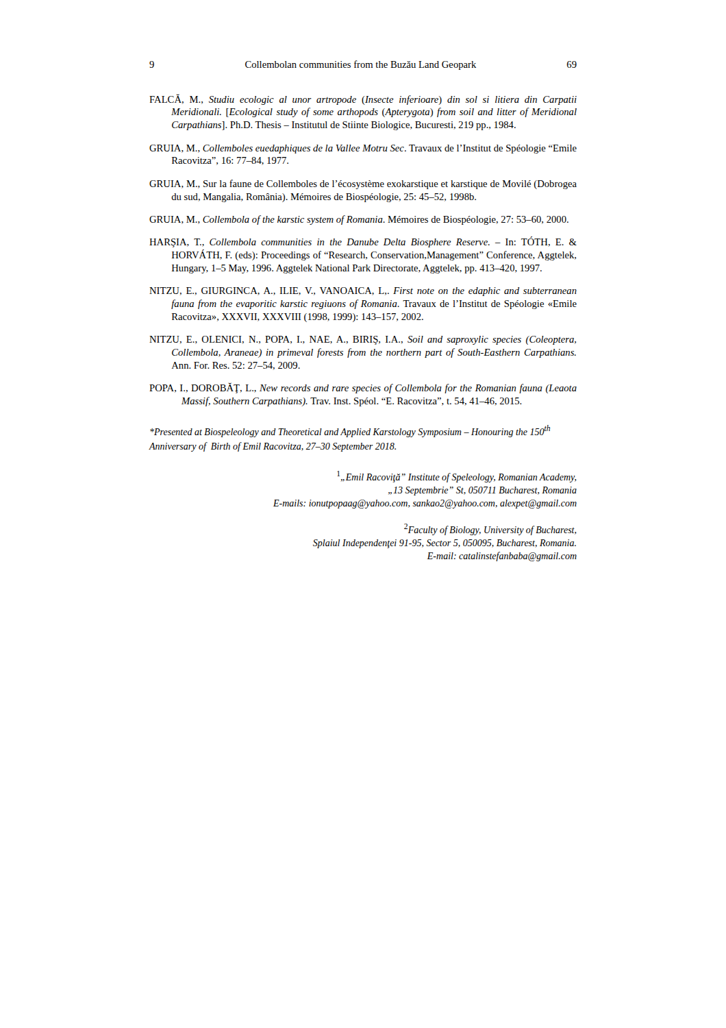9 Collembolan communities from the Buzău Land Geopark 69
FALCĂ, M., Studiu ecologic al unor artropode (Insecte inferioare) din sol si litiera din Carpatii Meridionali. [Ecological study of some arthopods (Apterygota) from soil and litter of Meridional Carpathians]. Ph.D. Thesis – Institutul de Stiinte Biologice, Bucuresti, 219 pp., 1984.
GRUIA, M., Collemboles euedaphiques de la Vallee Motru Sec. Travaux de l’Institut de Spéologie “Emile Racovitza”, 16: 77–84, 1977.
GRUIA, M., Sur la faune de Collemboles de l’écosystème exokarstique et karstique de Movilé (Dobrogea du sud, Mangalia, România). Mémoires de Biospéologie, 25: 45–52, 1998b.
GRUIA, M., Collembola of the karstic system of Romania. Mémoires de Biospéologie, 27: 53–60, 2000.
HARŞIA, T., Collembola communities in the Danube Delta Biosphere Reserve. – In: TÓTH, E. & HORVÁTH, F. (eds): Proceedings of “Research, Conservation,Management” Conference, Aggtelek, Hungary, 1–5 May, 1996. Aggtelek National Park Directorate, Aggtelek, pp. 413–420, 1997.
NITZU, E., GIURGINCA, A., ILIE, V., VANOAICA, L,. First note on the edaphic and subterranean fauna from the evaporitic karstic regiuons of Romania. Travaux de l’Institut de Spéologie «Emile Racovitza», XXXVII, XXXVIII (1998, 1999): 143–157, 2002.
NITZU, E., OLENICI, N., POPA, I., NAE, A., BIRIŞ, I.A., Soil and saproxylic species (Coleoptera, Collembola, Araneae) in primeval forests from the northern part of South-Easthern Carpathians. Ann. For. Res. 52: 27–54, 2009.
POPA, I., DOROBĂŢ, L., New records and rare species of Collembola for the Romanian fauna (Leaota Massif, Southern Carpathians). Trav. Inst. Spéol. “E. Racovitza”, t. 54, 41–46, 2015.
*Presented at Biospeleology and Theoretical and Applied Karstology Symposium – Honouring the 150th Anniversary of Birth of Emil Racovitza, 27–30 September 2018.
1„Emil Racoviţă” Institute of Speleology, Romanian Academy,
„13 Septembrie” St, 050711 Bucharest, Romania
E-mails: ionutpopaag@yahoo.com, sankao2@yahoo.com, alexpet@gmail.com
2Faculty of Biology, University of Bucharest,
Splaiul Independenţei 91-95, Sector 5, 050095, Bucharest, Romania.
E-mail: catalinstefanbaba@gmail.com